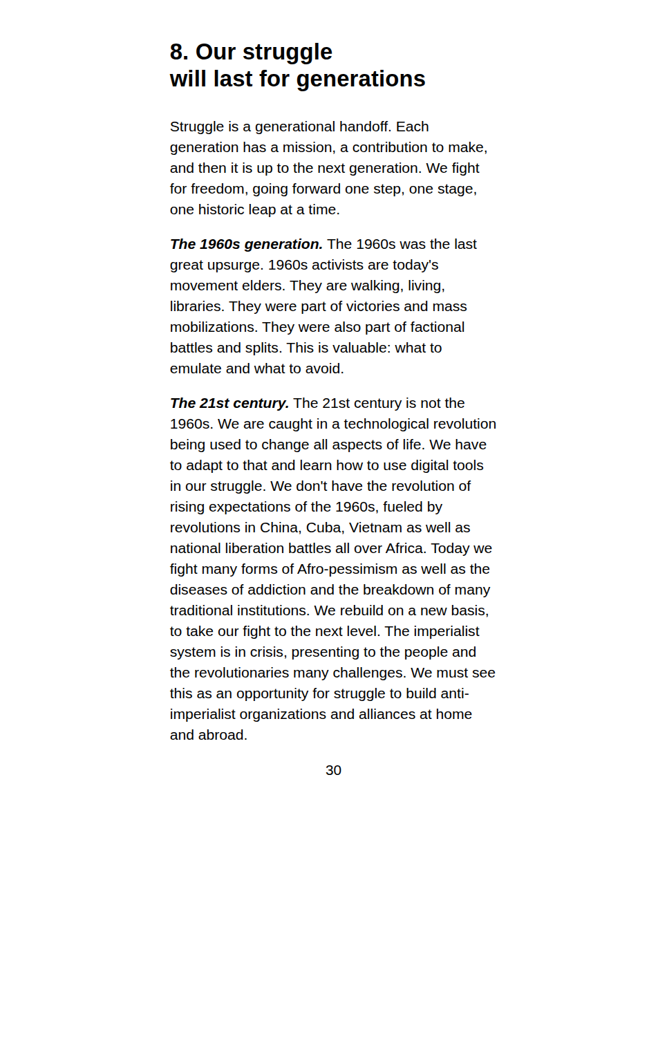8. Our strugglewill last for generations
Struggle is a generational handoff. Each generation has a mission, a contribution to make, and then it is up to the next generation. We fight for freedom, going forward one step, one stage, one historic leap at a time.
The 1960s generation. The 1960s was the last great upsurge. 1960s activists are today's movement elders. They are walking, living, libraries. They were part of victories and mass mobilizations. They were also part of factional battles and splits. This is valuable: what to emulate and what to avoid.
The 21st century. The 21st century is not the 1960s. We are caught in a technological revolution being used to change all aspects of life. We have to adapt to that and learn how to use digital tools in our struggle. We don't have the revolution of rising expectations of the 1960s, fueled by revolutions in China, Cuba, Vietnam as well as national liberation battles all over Africa. Today we fight many forms of Afro-pessimism as well as the diseases of addiction and the breakdown of many traditional institutions. We rebuild on a new basis, to take our fight to the next level. The imperialist system is in crisis, presenting to the people and the revolutionaries many challenges. We must see this as an opportunity for struggle to build anti-imperialist organizations and alliances at home and abroad.
30